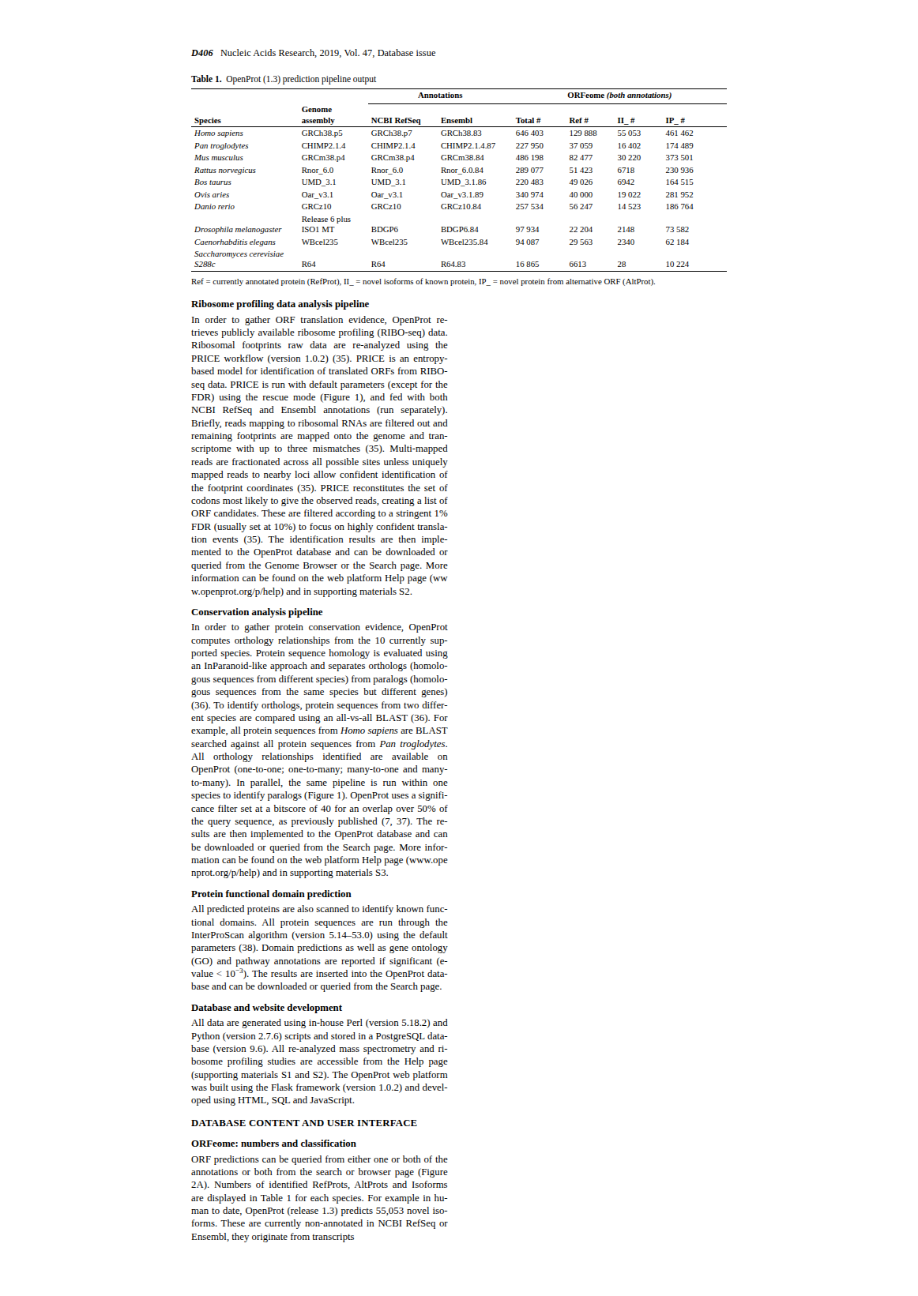D406 Nucleic Acids Research, 2019, Vol. 47, Database issue
Table 1. OpenProt (1.3) prediction pipeline output
| | | Annotations | ORFeome (both annotations) |
| --- | --- | --- | --- |
| Species | Genome assembly | NCBI RefSeq | Ensembl | Total # | Ref # | II_ # | IP_ # |
| Homo sapiens | GRCh38.p5 | GRCh38.p7 | GRCh38.83 | 646 403 | 129 888 | 55 053 | 461 462 |
| Pan troglodytes | CHIMP2.1.4 | CHIMP2.1.4 | CHIMP2.1.4.87 | 227 950 | 37 059 | 16 402 | 174 489 |
| Mus musculus | GRCm38.p4 | GRCm38.p4 | GRCm38.84 | 486 198 | 82 477 | 30 220 | 373 501 |
| Rattus norvegicus | Rnor_6.0 | Rnor_6.0 | Rnor_6.0.84 | 289 077 | 51 423 | 6718 | 230 936 |
| Bos taurus | UMD_3.1 | UMD_3.1 | UMD_3.1.86 | 220 483 | 49 026 | 6942 | 164 515 |
| Ovis aries | Oar_v3.1 | Oar_v3.1 | Oar_v3.1.89 | 340 974 | 40 000 | 19 022 | 281 952 |
| Danio rerio | GRCz10 | GRCz10 | GRCz10.84 | 257 534 | 56 247 | 14 523 | 186 764 |
| Drosophila melanogaster | Release 6 plus ISO1 MT | BDGP6 | BDGP6.84 | 97 934 | 22 204 | 2148 | 73 582 |
| Caenorhabditis elegans | WBcel235 | WBcel235 | WBcel235.84 | 94 087 | 29 563 | 2340 | 62 184 |
| Saccharomyces cerevisiae S288c | R64 | R64 | R64.83 | 16 865 | 6613 | 28 | 10 224 |
Ref = currently annotated protein (RefProt), II_ = novel isoforms of known protein, IP_ = novel protein from alternative ORF (AltProt).
Ribosome profiling data analysis pipeline
In order to gather ORF translation evidence, OpenProt retrieves publicly available ribosome profiling (RIBO-seq) data. Ribosomal footprints raw data are re-analyzed using the PRICE workflow (version 1.0.2) (35). PRICE is an entropy-based model for identification of translated ORFs from RIBO-seq data. PRICE is run with default parameters (except for the FDR) using the rescue mode (Figure 1), and fed with both NCBI RefSeq and Ensembl annotations (run separately). Briefly, reads mapping to ribosomal RNAs are filtered out and remaining footprints are mapped onto the genome and transcriptome with up to three mismatches (35). Multi-mapped reads are fractionated across all possible sites unless uniquely mapped reads to nearby loci allow confident identification of the footprint coordinates (35). PRICE reconstitutes the set of codons most likely to give the observed reads, creating a list of ORF candidates. These are filtered according to a stringent 1% FDR (usually set at 10%) to focus on highly confident translation events (35). The identification results are then implemented to the OpenProt database and can be downloaded or queried from the Genome Browser or the Search page. More information can be found on the web platform Help page (www.openprot.org/p/help) and in supporting materials S2.
Conservation analysis pipeline
In order to gather protein conservation evidence, OpenProt computes orthology relationships from the 10 currently supported species. Protein sequence homology is evaluated using an InParanoid-like approach and separates orthologs (homologous sequences from different species) from paralogs (homologous sequences from the same species but different genes) (36). To identify orthologs, protein sequences from two different species are compared using an all-vs-all BLAST (36). For example, all protein sequences from Homo sapiens are BLAST searched against all protein sequences from Pan troglodytes. All orthology relationships identified are available on OpenProt (one-to-one; one-to-many; many-to-one and many-to-many). In parallel, the same pipeline is run within one species to identify paralogs (Figure 1). OpenProt uses a significance filter set at a bitscore of 40 for an overlap over 50% of the query sequence, as previously published (7, 37). The results are then implemented to the OpenProt database and can be downloaded or queried from the Search page. More information can be found on the web platform Help page (www.openprot.org/p/help) and in supporting materials S3.
Protein functional domain prediction
All predicted proteins are also scanned to identify known functional domains. All protein sequences are run through the InterProScan algorithm (version 5.14–53.0) using the default parameters (38). Domain predictions as well as gene ontology (GO) and pathway annotations are reported if significant (e-value < 10−3). The results are inserted into the OpenProt database and can be downloaded or queried from the Search page.
Database and website development
All data are generated using in-house Perl (version 5.18.2) and Python (version 2.7.6) scripts and stored in a PostgreSQL database (version 9.6). All re-analyzed mass spectrometry and ribosome profiling studies are accessible from the Help page (supporting materials S1 and S2). The OpenProt web platform was built using the Flask framework (version 1.0.2) and developed using HTML, SQL and JavaScript.
DATABASE CONTENT AND USER INTERFACE
ORFeome: numbers and classification
ORF predictions can be queried from either one or both of the annotations or both from the search or browser page (Figure 2A). Numbers of identified RefProts, AltProts and Isoforms are displayed in Table 1 for each species. For example in human to date, OpenProt (release 1.3) predicts 55,053 novel isoforms. These are currently non-annotated in NCBI RefSeq or Ensembl, they originate from transcripts